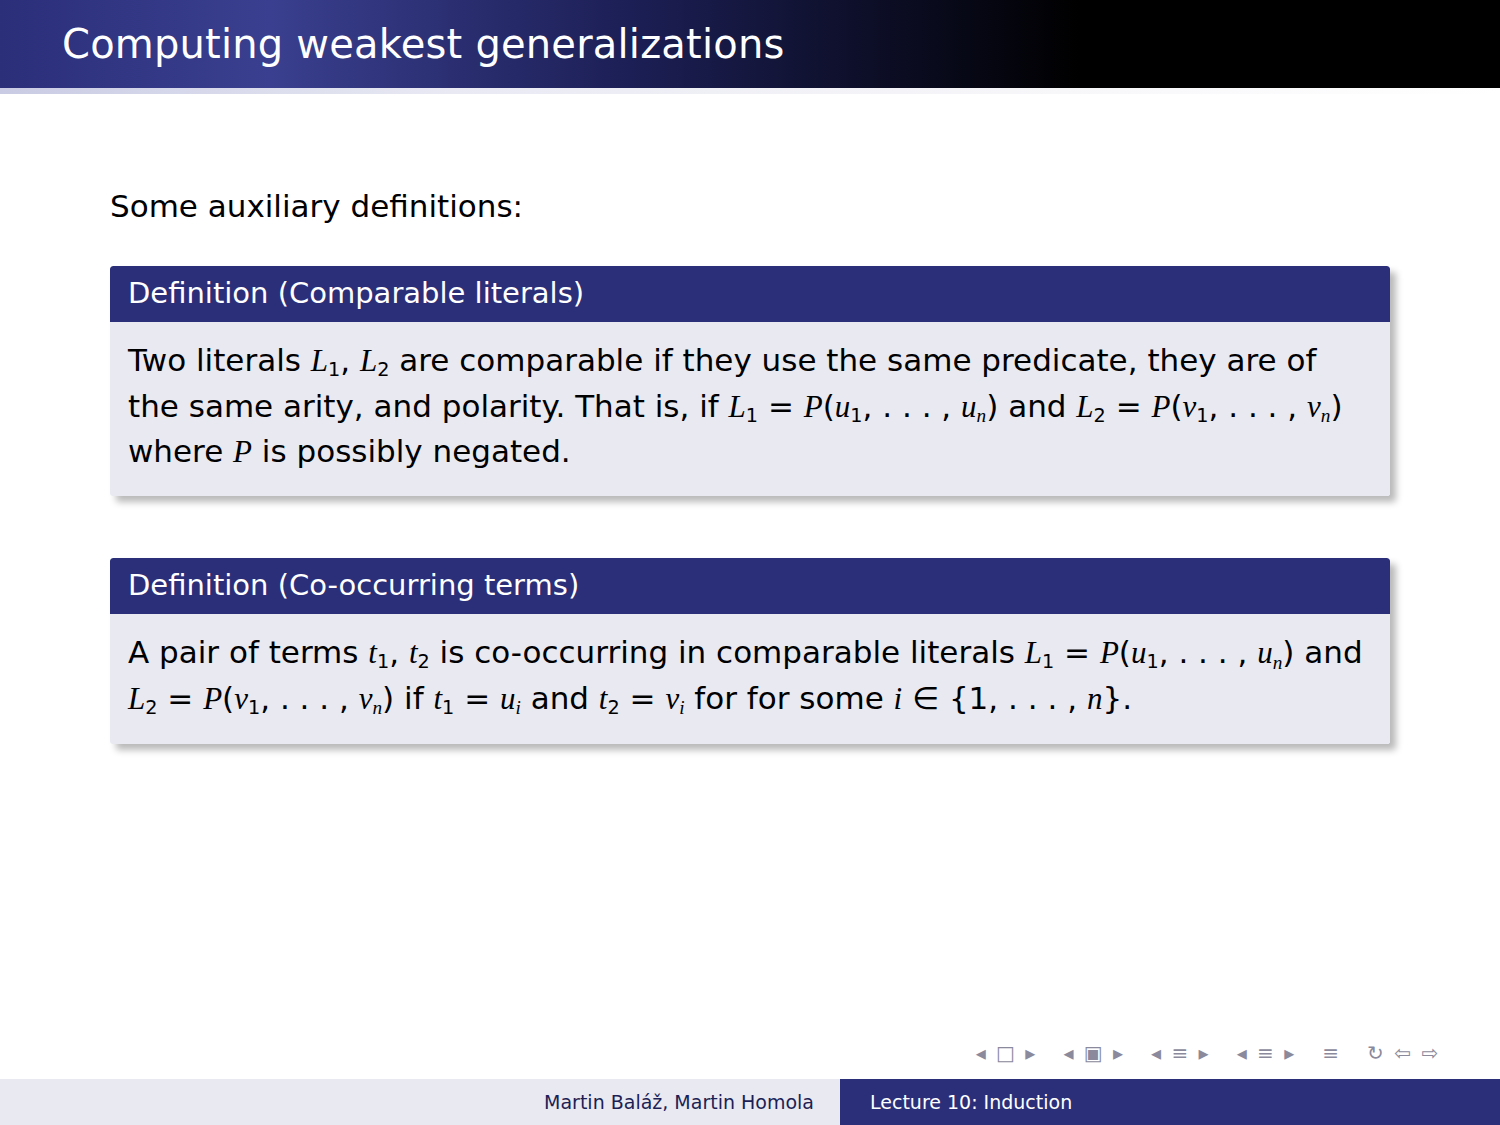Computing weakest generalizations
Some auxiliary definitions:
Definition (Comparable literals)
Two literals L1, L2 are comparable if they use the same predicate, they are of the same arity, and polarity. That is, if L1 = P(u1, . . . , un) and L2 = P(v1, . . . , vn) where P is possibly negated.
Definition (Co-occurring terms)
A pair of terms t1, t2 is co-occurring in comparable literals L1 = P(u1, . . . , un) and L2 = P(v1, . . . , vn) if t1 = ui and t2 = vi for for some i ∈ {1, . . . , n}.
◂ □ ▸ ◂ ▣ ▸ ◂ ≡ ▸ ◂ ≡ ▸ ≡ ↻ ⇦ ⇨
Martin Baláž, Martin Homola
Lecture 10: Induction